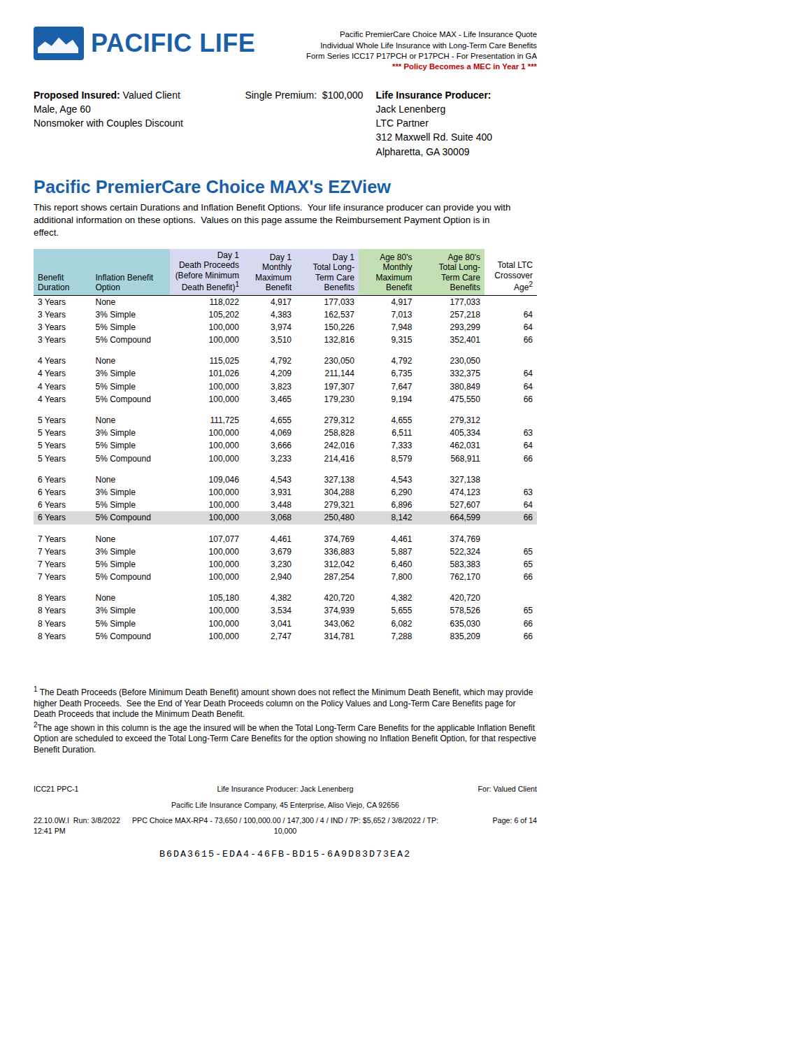PACIFIC LIFE
Pacific PremierCare Choice MAX - Life Insurance Quote
Individual Whole Life Insurance with Long-Term Care Benefits
Form Series ICC17 P17PCH or P17PCH - For Presentation in GA
*** Policy Becomes a MEC in Year 1 ***
Proposed Insured: Valued Client
Male, Age 60
Nonsmoker with Couples Discount
Single Premium: $100,000
Life Insurance Producer:
Jack Lenenberg
LTC Partner
312 Maxwell Rd. Suite 400
Alpharetta, GA 30009
Pacific PremierCare Choice MAX's EZView
This report shows certain Durations and Inflation Benefit Options. Your life insurance producer can provide you with additional information on these options. Values on this page assume the Reimbursement Payment Option is in effect.
| Benefit Duration | Inflation Benefit Option | Day 1 Death Proceeds (Before Minimum Death Benefit) 1 | Day 1 Monthly Maximum Benefit | Day 1 Total Long- Term Care Benefits | Age 80's Monthly Maximum Benefit | Age 80's Total Long- Term Care Benefits | Total LTC Crossover Age 2 |
| --- | --- | --- | --- | --- | --- | --- | --- |
| 3 Years | None | 118,022 | 4,917 | 177,033 | 4,917 | 177,033 | |
| 3 Years | 3% Simple | 105,202 | 4,383 | 162,537 | 7,013 | 257,218 | 64 |
| 3 Years | 5% Simple | 100,000 | 3,974 | 150,226 | 7,948 | 293,299 | 64 |
| 3 Years | 5% Compound | 100,000 | 3,510 | 132,816 | 9,315 | 352,401 | 66 |
| 4 Years | None | 115,025 | 4,792 | 230,050 | 4,792 | 230,050 | |
| 4 Years | 3% Simple | 101,026 | 4,209 | 211,144 | 6,735 | 332,375 | 64 |
| 4 Years | 5% Simple | 100,000 | 3,823 | 197,307 | 7,647 | 380,849 | 64 |
| 4 Years | 5% Compound | 100,000 | 3,465 | 179,230 | 9,194 | 475,550 | 66 |
| 5 Years | None | 111,725 | 4,655 | 279,312 | 4,655 | 279,312 | |
| 5 Years | 3% Simple | 100,000 | 4,069 | 258,828 | 6,511 | 405,334 | 63 |
| 5 Years | 5% Simple | 100,000 | 3,666 | 242,016 | 7,333 | 462,031 | 64 |
| 5 Years | 5% Compound | 100,000 | 3,233 | 214,416 | 8,579 | 568,911 | 66 |
| 6 Years | None | 109,046 | 4,543 | 327,138 | 4,543 | 327,138 | |
| 6 Years | 3% Simple | 100,000 | 3,931 | 304,288 | 6,290 | 474,123 | 63 |
| 6 Years | 5% Simple | 100,000 | 3,448 | 279,321 | 6,896 | 527,607 | 64 |
| 6 Years | 5% Compound | 100,000 | 3,068 | 250,480 | 8,142 | 664,599 | 66 |
| 7 Years | None | 107,077 | 4,461 | 374,769 | 4,461 | 374,769 | |
| 7 Years | 3% Simple | 100,000 | 3,679 | 336,883 | 5,887 | 522,324 | 65 |
| 7 Years | 5% Simple | 100,000 | 3,230 | 312,042 | 6,460 | 583,383 | 65 |
| 7 Years | 5% Compound | 100,000 | 2,940 | 287,254 | 7,800 | 762,170 | 66 |
| 8 Years | None | 105,180 | 4,382 | 420,720 | 4,382 | 420,720 | |
| 8 Years | 3% Simple | 100,000 | 3,534 | 374,939 | 5,655 | 578,526 | 65 |
| 8 Years | 5% Simple | 100,000 | 3,041 | 343,062 | 6,082 | 635,030 | 66 |
| 8 Years | 5% Compound | 100,000 | 2,747 | 314,781 | 7,288 | 835,209 | 66 |
1 The Death Proceeds (Before Minimum Death Benefit) amount shown does not reflect the Minimum Death Benefit, which may provide higher Death Proceeds. See the End of Year Death Proceeds column on the Policy Values and Long-Term Care Benefits page for Death Proceeds that include the Minimum Death Benefit.
2The age shown in this column is the age the insured will be when the Total Long-Term Care Benefits for the applicable Inflation Benefit Option are scheduled to exceed the Total Long-Term Care Benefits for the option showing no Inflation Benefit Option, for that respective Benefit Duration.
ICC21 PPC-1
Life Insurance Producer: Jack Lenenberg
For: Valued Client
Pacific Life Insurance Company, 45 Enterprise, Aliso Viejo, CA 92656
22.10.0W.I Run: 3/8/2022 12:41 PM
PPC Choice MAX-RP4 - 73,650 / 100,000.00 / 147,300 / 4 / IND / 7P: $5,652 / 3/8/2022 / TP: 10,000
Page: 6 of 14
B6DA3615-EDA4-46FB-BD15-6A9D83D73EA2